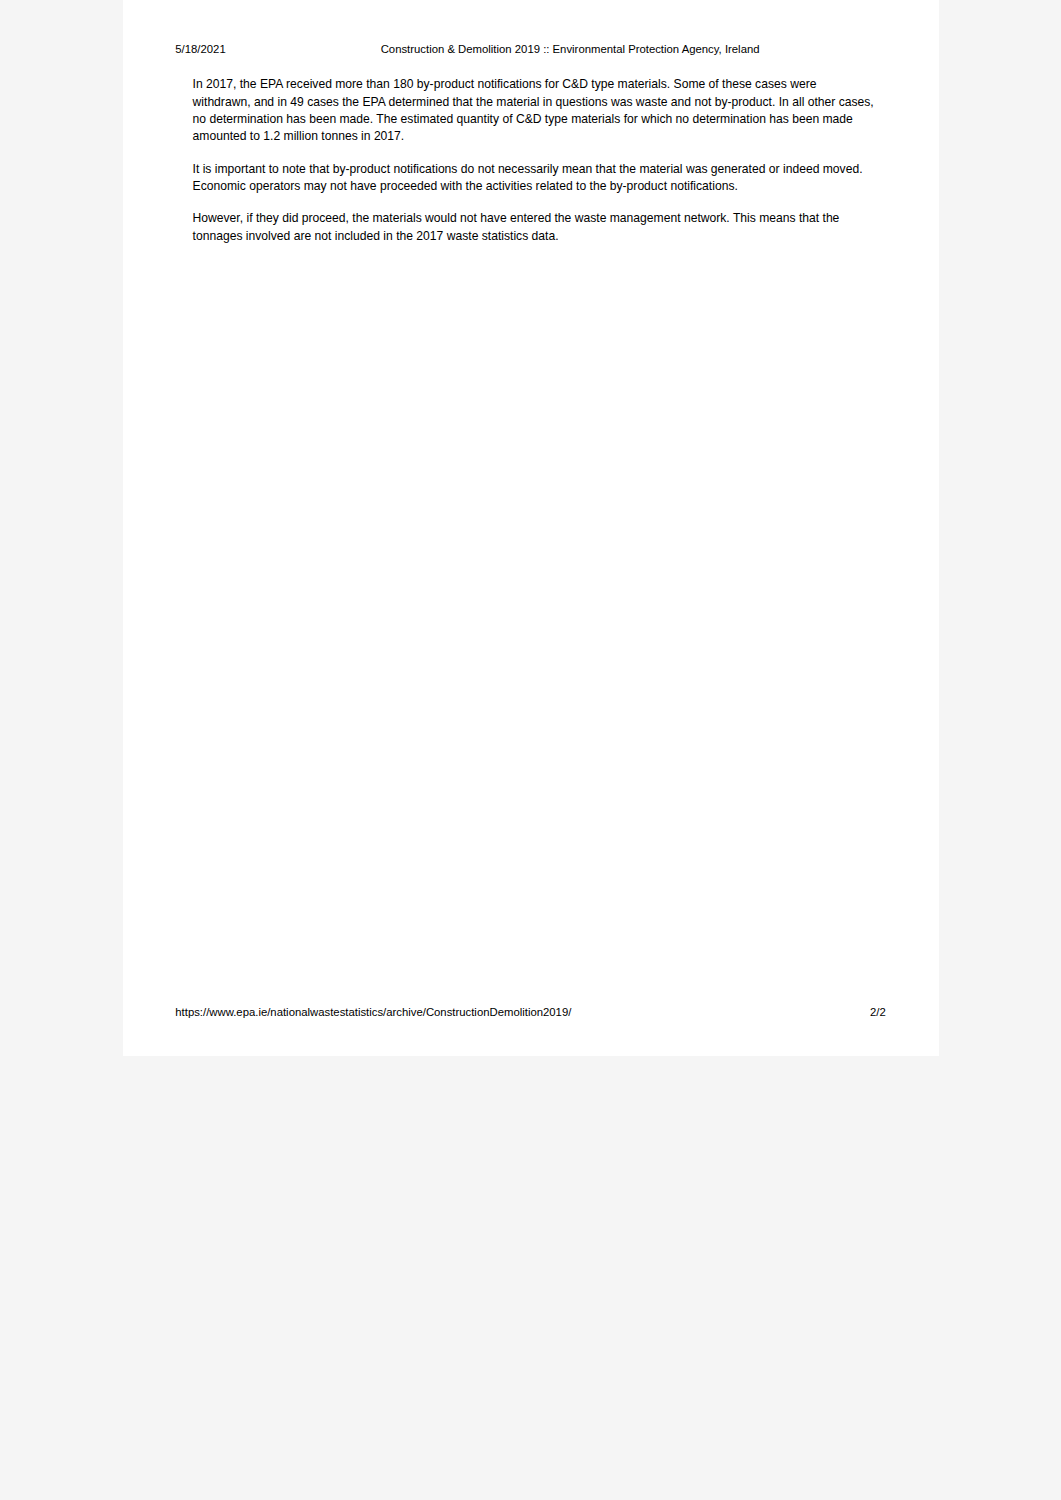5/18/2021 Construction & Demolition 2019 :: Environmental Protection Agency, Ireland
In 2017, the EPA received more than 180 by-product notifications for C&D type materials. Some of these cases were withdrawn, and in 49 cases the EPA determined that the material in questions was waste and not by-product. In all other cases, no determination has been made. The estimated quantity of C&D type materials for which no determination has been made amounted to 1.2 million tonnes in 2017.
It is important to note that by-product notifications do not necessarily mean that the material was generated or indeed moved. Economic operators may not have proceeded with the activities related to the by-product notifications.
However, if they did proceed, the materials would not have entered the waste management network. This means that the tonnages involved are not included in the 2017 waste statistics data.
https://www.epa.ie/nationalwastestatistics/archive/ConstructionDemolition2019/ 2/2